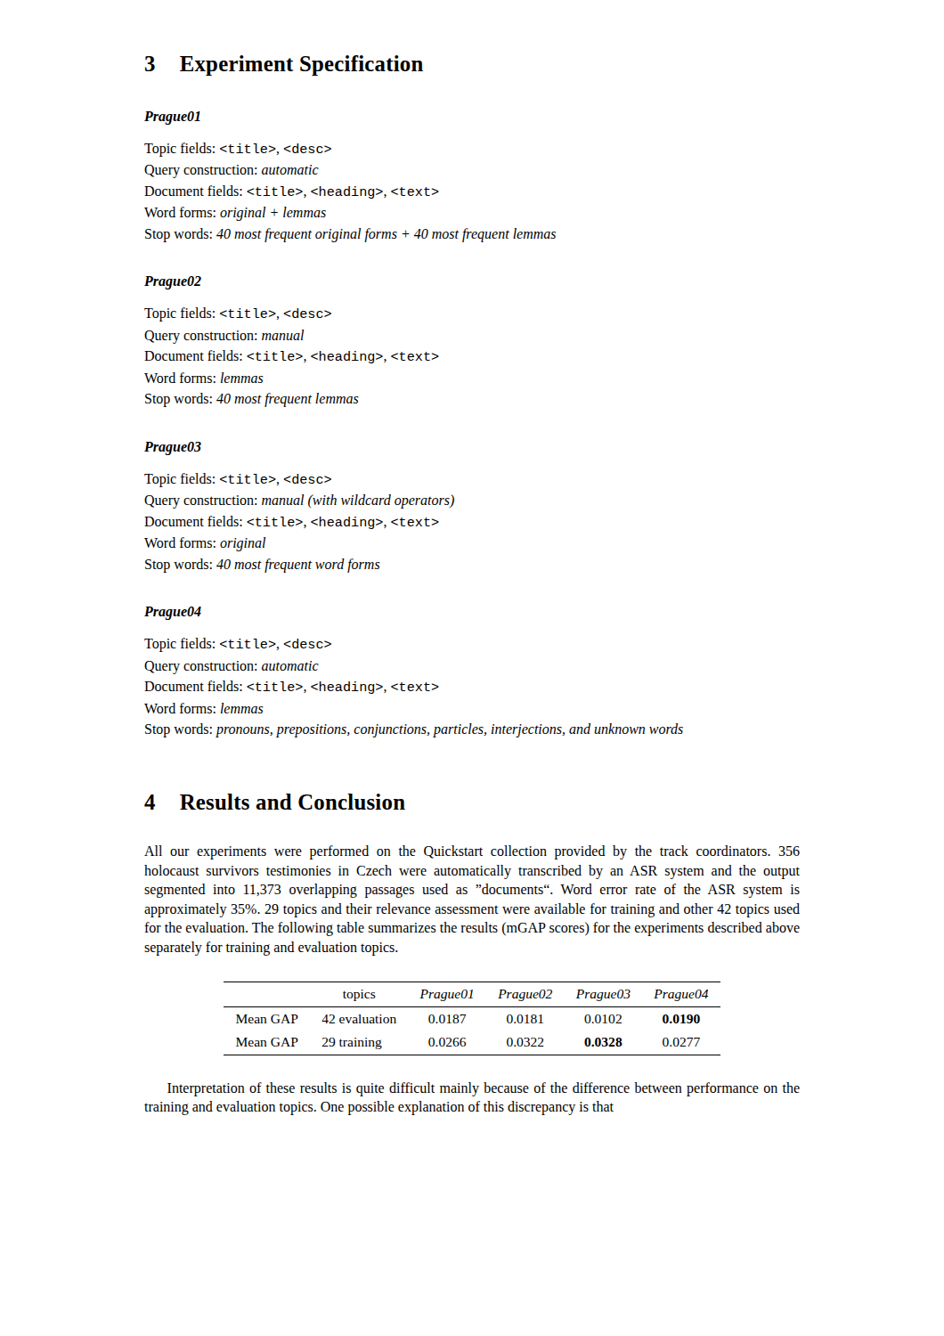3 Experiment Specification
Prague01
Topic fields: <title>, <desc>
Query construction: automatic
Document fields: <title>, <heading>, <text>
Word forms: original + lemmas
Stop words: 40 most frequent original forms + 40 most frequent lemmas
Prague02
Topic fields: <title>, <desc>
Query construction: manual
Document fields: <title>, <heading>, <text>
Word forms: lemmas
Stop words: 40 most frequent lemmas
Prague03
Topic fields: <title>, <desc>
Query construction: manual (with wildcard operators)
Document fields: <title>, <heading>, <text>
Word forms: original
Stop words: 40 most frequent word forms
Prague04
Topic fields: <title>, <desc>
Query construction: automatic
Document fields: <title>, <heading>, <text>
Word forms: lemmas
Stop words: pronouns, prepositions, conjunctions, particles, interjections, and unknown words
4 Results and Conclusion
All our experiments were performed on the Quickstart collection provided by the track coordinators. 356 holocaust survivors testimonies in Czech were automatically transcribed by an ASR system and the output segmented into 11,373 overlapping passages used as ”documents“. Word error rate of the ASR system is approximately 35%. 29 topics and their relevance assessment were available for training and other 42 topics used for the evaluation. The following table summarizes the results (mGAP scores) for the experiments described above separately for training and evaluation topics.
| | topics | Prague01 | Prague02 | Prague03 | Prague04 |
| --- | --- | --- | --- | --- | --- |
| Mean GAP | 42 evaluation | 0.0187 | 0.0181 | 0.0102 | 0.0190 |
| Mean GAP | 29 training | 0.0266 | 0.0322 | 0.0328 | 0.0277 |
Interpretation of these results is quite difficult mainly because of the difference between performance on the training and evaluation topics. One possible explanation of this discrepancy is that